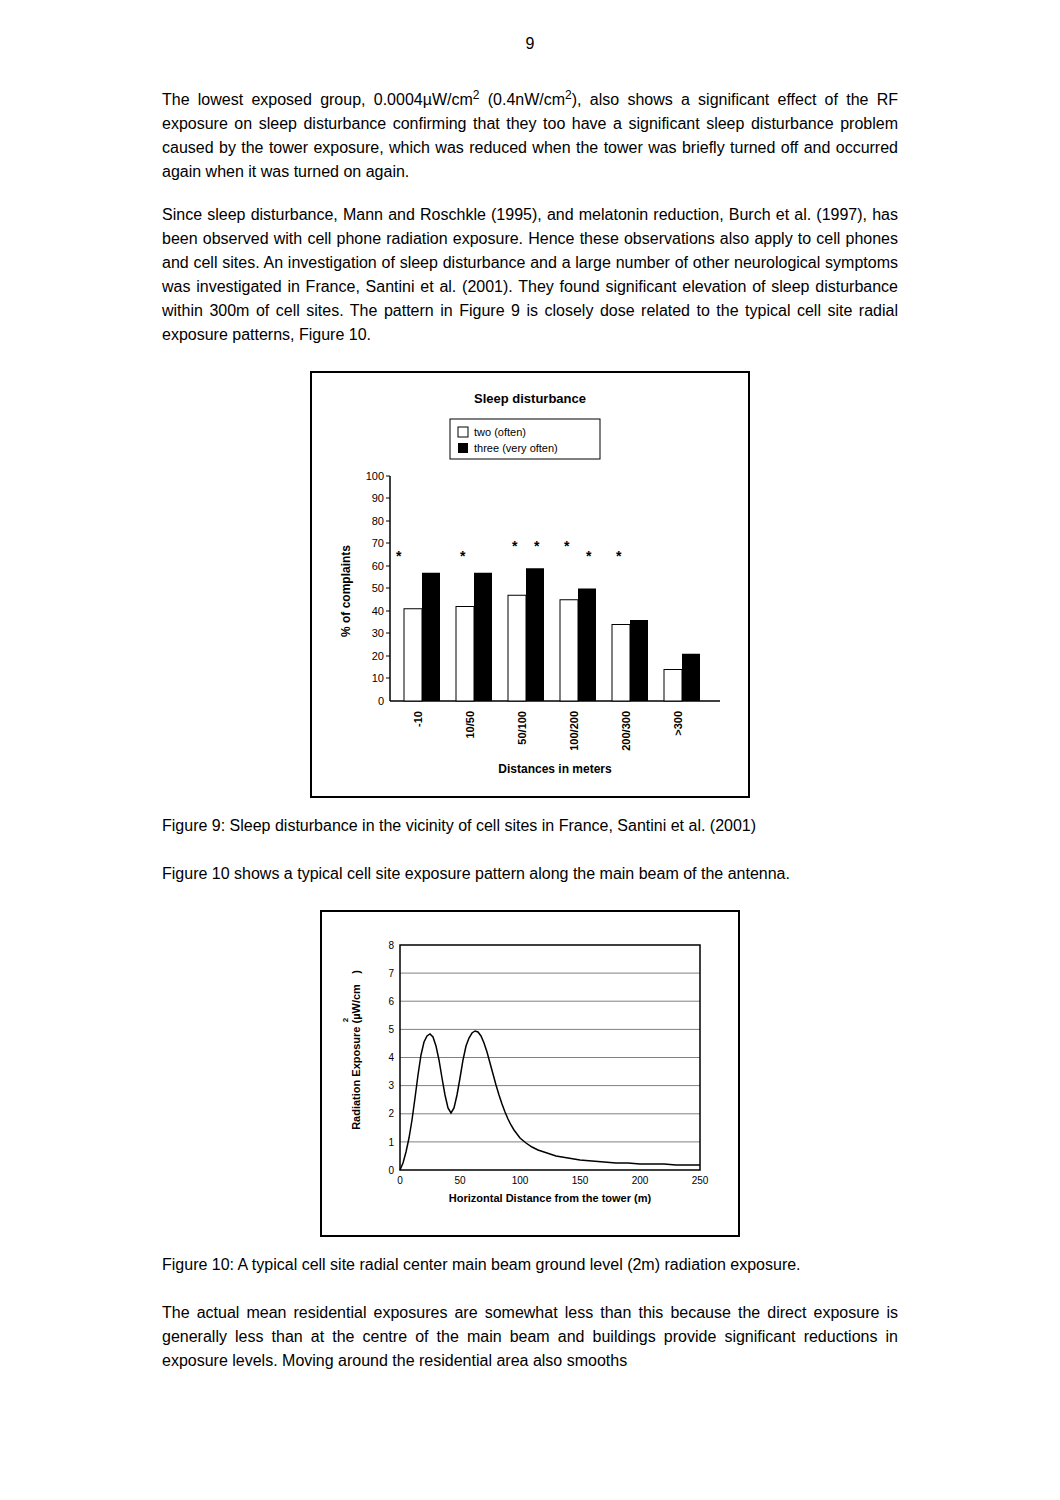9
The lowest exposed group, 0.0004µW/cm2 (0.4nW/cm2), also shows a significant effect of the RF exposure on sleep disturbance confirming that they too have a significant sleep disturbance problem caused by the tower exposure, which was reduced when the tower was briefly turned off and occurred again when it was turned on again.
Since sleep disturbance, Mann and Roschkle (1995), and melatonin reduction, Burch et al. (1997), has been observed with cell phone radiation exposure. Hence these observations also apply to cell phones and cell sites. An investigation of sleep disturbance and a large number of other neurological symptoms was investigated in France, Santini et al. (2001). They found significant elevation of sleep disturbance within 300m of cell sites. The pattern in Figure 9 is closely dose related to the typical cell site radial exposure patterns, Figure 10.
Sleep disturbance two (often) three (very often) 100 90 80 70 60 50 40 30 20 10 0 % of complaints * * * * * * * -10 10/50 50/100 100/200 200/300 >300 Distances in meters
Figure 9: Sleep disturbance in the vicinity of cell sites in France, Santini et al. (2001)
Figure 10 shows a typical cell site exposure pattern along the main beam of the antenna.
8 7 6 5 4 3 2 1 0 0 50 100 150 200 250 Radiation Exposure (µW/cm 2 ) Horizontal Distance from the tower (m)
Figure 10: A typical cell site radial center main beam ground level (2m) radiation exposure.
The actual mean residential exposures are somewhat less than this because the direct exposure is generally less than at the centre of the main beam and buildings provide significant reductions in exposure levels. Moving around the residential area also smooths